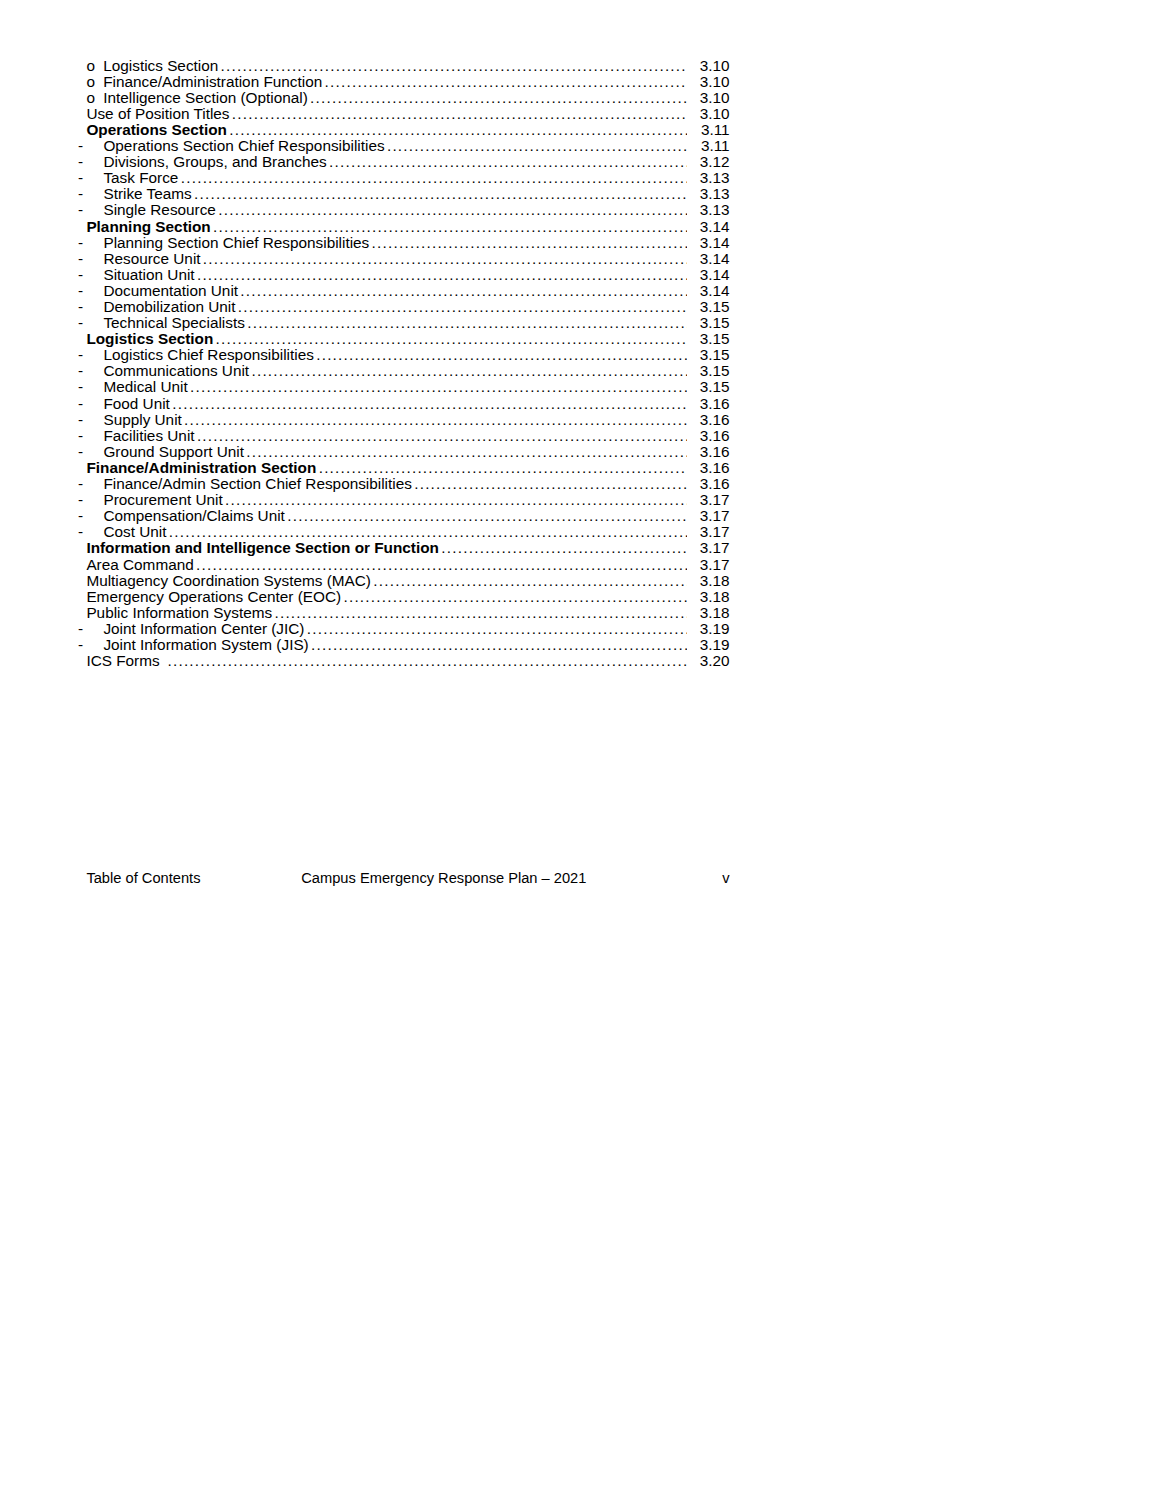o Logistics Section .................................................................................................. 3.10
o Finance/Administration Function ..................................................................... 3.10
o Intelligence Section (Optional) ......................................................................... 3.10
Use of Position Titles ......................................................................................................... 3.10
Operations Section ........................................................................................................... 3.11
- Operations Section Chief Responsibilities .................................................................... 3.11
- Divisions, Groups, and Branches ............................................................................... 3.12
- Task Force ................................................................................................................. 3.13
- Strike Teams .............................................................................................................. 3.13
- Single Resource ......................................................................................................... 3.13
Planning Section .............................................................................................................. 3.14
- Planning Section Chief Responsibilities ....................................................................... 3.14
- Resource Unit ............................................................................................................. 3.14
- Situation Unit ............................................................................................................... 3.14
- Documentation Unit ..................................................................................................... 3.14
- Demobilization Unit ..................................................................................................... 3.15
- Technical Specialists ................................................................................................... 3.15
Logistics Section .............................................................................................................. 3.15
- Logistics Chief Responsibilities ................................................................................. 3.15
- Communications Unit .................................................................................................. 3.15
- Medical Unit ................................................................................................................ 3.15
- Food Unit ................................................................................................................... 3.16
- Supply Unit ................................................................................................................. 3.16
- Facilities Unit ............................................................................................................... 3.16
- Ground Support Unit .................................................................................................. 3.16
Finance/Administration Section ............................................................................................. 3.16
- Finance/Admin Section Chief Responsibilities ............................................................. 3.16
- Procurement Unit ....................................................................................................... 3.17
- Compensation/Claims Unit ......................................................................................... 3.17
- Cost Unit .................................................................................................................... 3.17
Information and Intelligence Section or Function ............................................................... 3.17
Area Command ................................................................................................................. 3.17
Multiagency Coordination Systems (MAC) ................................................................................ 3.18
Emergency Operations Center (EOC) ....................................................................................... 3.18
Public Information Systems ..................................................................................................... 3.18
- Joint Information Center (JIC) ..................................................................................... 3.19
- Joint Information System (JIS) ................................................................................... 3.19
ICS Forms ............................................................................................................................. 3.20
Table of Contents Campus Emergency Response Plan – 2021 v